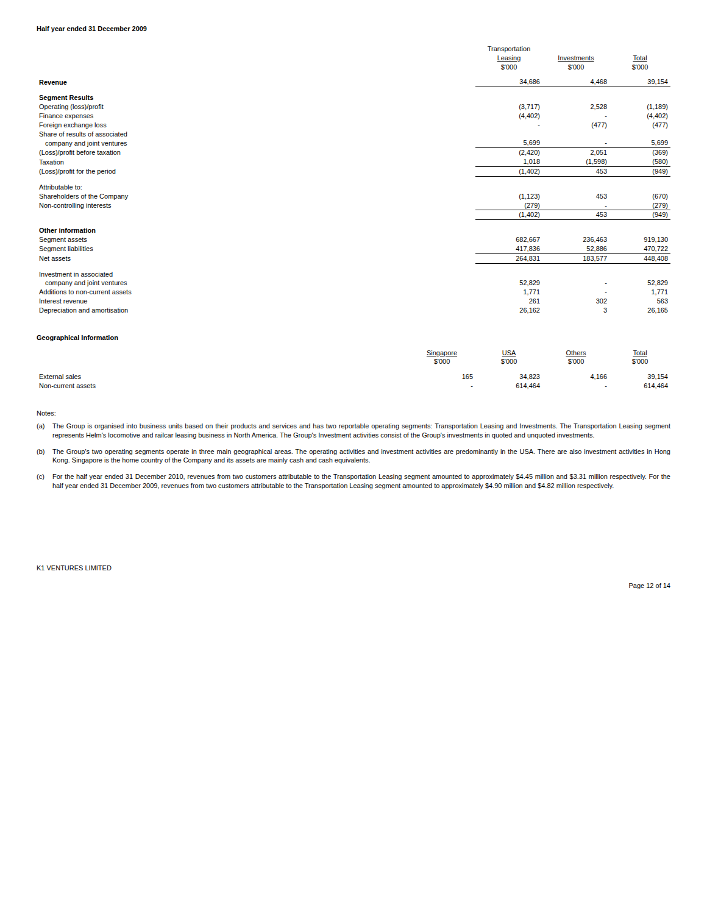Half year ended 31 December 2009
| | Transportation | | |
| | Leasing | Investments | Total |
| | $'000 | $'000 | $'000 |
| Revenue | 34,686 | 4,468 | 39,154 |
| Segment Results | | | |
| Operating (loss)/profit | (3,717) | 2,528 | (1,189) |
| Finance expenses | (4,402) | - | (4,402) |
| Foreign exchange loss | - | (477) | (477) |
| Share of results of associated | | | |
| company and joint ventures | 5,699 | - | 5,699 |
| (Loss)/profit before taxation | (2,420) | 2,051 | (369) |
| Taxation | 1,018 | (1,598) | (580) |
| (Loss)/profit for the period | (1,402) | 453 | (949) |
| Attributable to: | | | |
| Shareholders of the Company | (1,123) | 453 | (670) |
| Non-controlling interests | (279) | - | (279) |
| | (1,402) | 453 | (949) |
| Other information | | | |
| Segment assets | 682,667 | 236,463 | 919,130 |
| Segment liabilities | 417,836 | 52,886 | 470,722 |
| Net assets | 264,831 | 183,577 | 448,408 |
| Investment in associated | | | |
| company and joint ventures | 52,829 | - | 52,829 |
| Additions to non-current assets | 1,771 | - | 1,771 |
| Interest revenue | 261 | 302 | 563 |
| Depreciation and amortisation | 26,162 | 3 | 26,165 |
Geographical Information
| | Singapore | USA | Others | Total |
| | $'000 | $'000 | $'000 | $'000 |
| External sales | 165 | 34,823 | 4,166 | 39,154 |
| Non-current assets | - | 614,464 | - | 614,464 |
Notes:
(a) The Group is organised into business units based on their products and services and has two reportable operating segments: Transportation Leasing and Investments. The Transportation Leasing segment represents Helm's locomotive and railcar leasing business in North America. The Group's Investment activities consist of the Group's investments in quoted and unquoted investments.
(b) The Group's two operating segments operate in three main geographical areas. The operating activities and investment activities are predominantly in the USA. There are also investment activities in Hong Kong. Singapore is the home country of the Company and its assets are mainly cash and cash equivalents.
(c) For the half year ended 31 December 2010, revenues from two customers attributable to the Transportation Leasing segment amounted to approximately $4.45 million and $3.31 million respectively. For the half year ended 31 December 2009, revenues from two customers attributable to the Transportation Leasing segment amounted to approximately $4.90 million and $4.82 million respectively.
K1 VENTURES LIMITED
Page 12 of 14